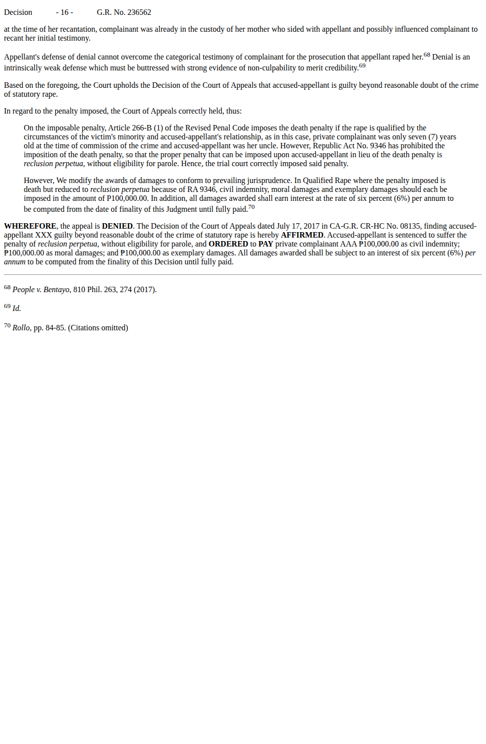Decision - 16 - G.R. No. 236562
at the time of her recantation, complainant was already in the custody of her mother who sided with appellant and possibly influenced complainant to recant her initial testimony.
Appellant's defense of denial cannot overcome the categorical testimony of complainant for the prosecution that appellant raped her.68 Denial is an intrinsically weak defense which must be buttressed with strong evidence of non-culpability to merit credibility.69
Based on the foregoing, the Court upholds the Decision of the Court of Appeals that accused-appellant is guilty beyond reasonable doubt of the crime of statutory rape.
In regard to the penalty imposed, the Court of Appeals correctly held, thus:
On the imposable penalty, Article 266-B (1) of the Revised Penal Code imposes the death penalty if the rape is qualified by the circumstances of the victim's minority and accused-appellant's relationship, as in this case, private complainant was only seven (7) years old at the time of commission of the crime and accused-appellant was her uncle. However, Republic Act No. 9346 has prohibited the imposition of the death penalty, so that the proper penalty that can be imposed upon accused-appellant in lieu of the death penalty is reclusion perpetua, without eligibility for parole. Hence, the trial court correctly imposed said penalty.
However, We modify the awards of damages to conform to prevailing jurisprudence. In Qualified Rape where the penalty imposed is death but reduced to reclusion perpetua because of RA 9346, civil indemnity, moral damages and exemplary damages should each be imposed in the amount of P100,000.00. In addition, all damages awarded shall earn interest at the rate of six percent (6%) per annum to be computed from the date of finality of this Judgment until fully paid.70
WHEREFORE, the appeal is DENIED. The Decision of the Court of Appeals dated July 17, 2017 in CA-G.R. CR-HC No. 08135, finding accused-appellant XXX guilty beyond reasonable doubt of the crime of statutory rape is hereby AFFIRMED. Accused-appellant is sentenced to suffer the penalty of reclusion perpetua, without eligibility for parole, and ORDERED to PAY private complainant AAA ₱100,000.00 as civil indemnity; ₱100,000.00 as moral damages; and ₱100,000.00 as exemplary damages. All damages awarded shall be subject to an interest of six percent (6%) per annum to be computed from the finality of this Decision until fully paid.
68 People v. Bentayo, 810 Phil. 263, 274 (2017).
69 Id.
70 Rollo, pp. 84-85. (Citations omitted)